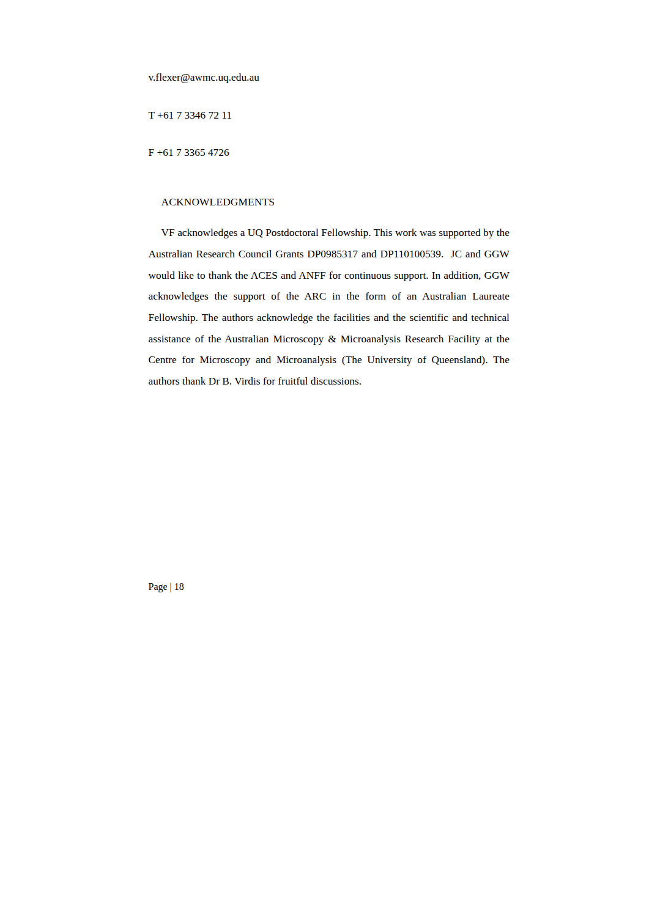v.flexer@awmc.uq.edu.au
T +61 7 3346 72 11
F +61 7 3365 4726
ACKNOWLEDGMENTS
VF acknowledges a UQ Postdoctoral Fellowship. This work was supported by the Australian Research Council Grants DP0985317 and DP110100539. JC and GGW would like to thank the ACES and ANFF for continuous support. In addition, GGW acknowledges the support of the ARC in the form of an Australian Laureate Fellowship. The authors acknowledge the facilities and the scientific and technical assistance of the Australian Microscopy & Microanalysis Research Facility at the Centre for Microscopy and Microanalysis (The University of Queensland). The authors thank Dr B. Virdis for fruitful discussions.
Page | 18